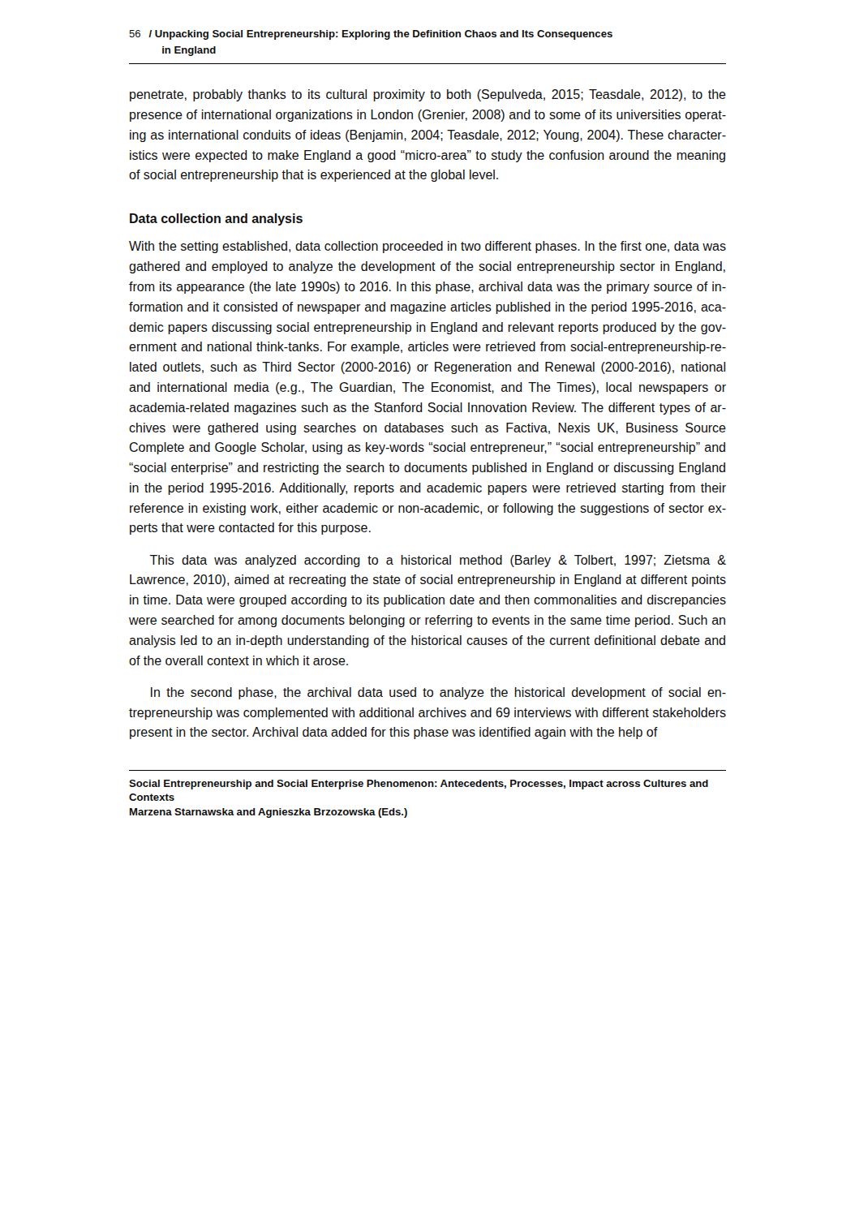56 / Unpacking Social Entrepreneurship: Exploring the Definition Chaos and Its Consequences in England
penetrate, probably thanks to its cultural proximity to both (Sepulveda, 2015; Teasdale, 2012), to the presence of international organizations in London (Grenier, 2008) and to some of its universities operating as international conduits of ideas (Benjamin, 2004; Teasdale, 2012; Young, 2004). These characteristics were expected to make England a good “micro-area” to study the confusion around the meaning of social entrepreneurship that is experienced at the global level.
Data collection and analysis
With the setting established, data collection proceeded in two different phases. In the first one, data was gathered and employed to analyze the development of the social entrepreneurship sector in England, from its appearance (the late 1990s) to 2016. In this phase, archival data was the primary source of information and it consisted of newspaper and magazine articles published in the period 1995-2016, academic papers discussing social entrepreneurship in England and relevant reports produced by the government and national think-tanks. For example, articles were retrieved from social-entrepreneurship-related outlets, such as Third Sector (2000-2016) or Regeneration and Renewal (2000-2016), national and international media (e.g., The Guardian, The Economist, and The Times), local newspapers or academia-related magazines such as the Stanford Social Innovation Review. The different types of archives were gathered using searches on databases such as Factiva, Nexis UK, Business Source Complete and Google Scholar, using as key-words “social entrepreneur,” “social entrepreneurship” and “social enterprise” and restricting the search to documents published in England or discussing England in the period 1995-2016. Additionally, reports and academic papers were retrieved starting from their reference in existing work, either academic or non-academic, or following the suggestions of sector experts that were contacted for this purpose.
This data was analyzed according to a historical method (Barley & Tolbert, 1997; Zietsma & Lawrence, 2010), aimed at recreating the state of social entrepreneurship in England at different points in time. Data were grouped according to its publication date and then commonalities and discrepancies were searched for among documents belonging or referring to events in the same time period. Such an analysis led to an in-depth understanding of the historical causes of the current definitional debate and of the overall context in which it arose.
In the second phase, the archival data used to analyze the historical development of social entrepreneurship was complemented with additional archives and 69 interviews with different stakeholders present in the sector. Archival data added for this phase was identified again with the help of
Social Entrepreneurship and Social Enterprise Phenomenon: Antecedents, Processes, Impact across Cultures and Contexts
Marzena Starnawska and Agnieszka Brzozowska (Eds.)